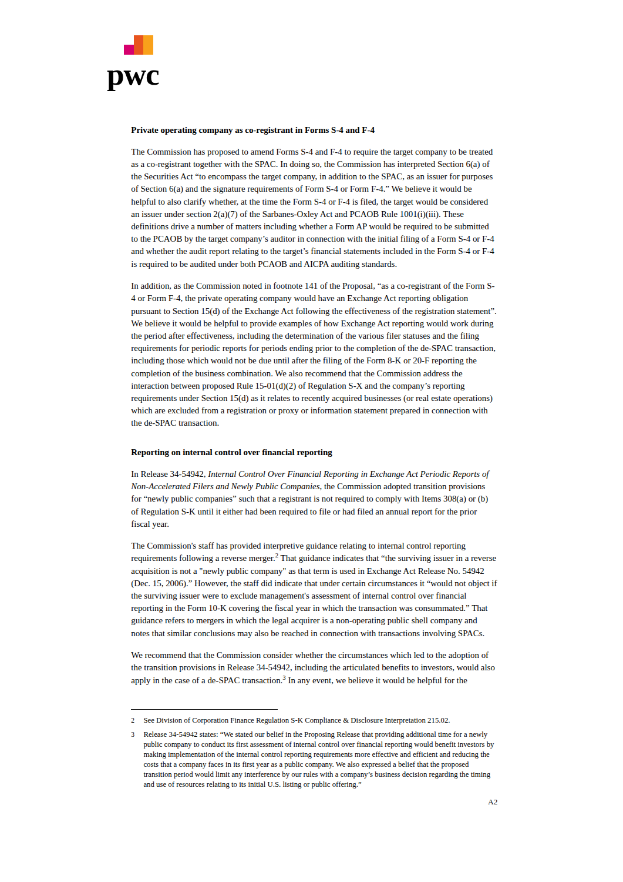pwc
Private operating company as co-registrant in Forms S-4 and F-4
The Commission has proposed to amend Forms S-4 and F-4 to require the target company to be treated as a co-registrant together with the SPAC. In doing so, the Commission has interpreted Section 6(a) of the Securities Act “to encompass the target company, in addition to the SPAC, as an issuer for purposes of Section 6(a) and the signature requirements of Form S-4 or Form F-4.” We believe it would be helpful to also clarify whether, at the time the Form S-4 or F-4 is filed, the target would be considered an issuer under section 2(a)(7) of the Sarbanes-Oxley Act and PCAOB Rule 1001(i)(iii). These definitions drive a number of matters including whether a Form AP would be required to be submitted to the PCAOB by the target company’s auditor in connection with the initial filing of a Form S-4 or F-4 and whether the audit report relating to the target’s financial statements included in the Form S-4 or F-4 is required to be audited under both PCAOB and AICPA auditing standards.
In addition, as the Commission noted in footnote 141 of the Proposal, “as a co-registrant of the Form S-4 or Form F-4, the private operating company would have an Exchange Act reporting obligation pursuant to Section 15(d) of the Exchange Act following the effectiveness of the registration statement”. We believe it would be helpful to provide examples of how Exchange Act reporting would work during the period after effectiveness, including the determination of the various filer statuses and the filing requirements for periodic reports for periods ending prior to the completion of the de-SPAC transaction, including those which would not be due until after the filing of the Form 8-K or 20-F reporting the completion of the business combination. We also recommend that the Commission address the interaction between proposed Rule 15-01(d)(2) of Regulation S-X and the company’s reporting requirements under Section 15(d) as it relates to recently acquired businesses (or real estate operations) which are excluded from a registration or proxy or information statement prepared in connection with the de-SPAC transaction.
Reporting on internal control over financial reporting
In Release 34-54942, Internal Control Over Financial Reporting in Exchange Act Periodic Reports of Non-Accelerated Filers and Newly Public Companies, the Commission adopted transition provisions for “newly public companies” such that a registrant is not required to comply with Items 308(a) or (b) of Regulation S-K until it either had been required to file or had filed an annual report for the prior fiscal year.
The Commission's staff has provided interpretive guidance relating to internal control reporting requirements following a reverse merger.2 That guidance indicates that “the surviving issuer in a reverse acquisition is not a "newly public company" as that term is used in Exchange Act Release No. 54942 (Dec. 15, 2006).” However, the staff did indicate that under certain circumstances it “would not object if the surviving issuer were to exclude management's assessment of internal control over financial reporting in the Form 10-K covering the fiscal year in which the transaction was consummated.” That guidance refers to mergers in which the legal acquirer is a non-operating public shell company and notes that similar conclusions may also be reached in connection with transactions involving SPACs.
We recommend that the Commission consider whether the circumstances which led to the adoption of the transition provisions in Release 34-54942, including the articulated benefits to investors, would also apply in the case of a de-SPAC transaction.3 In any event, we believe it would be helpful for the
2
See Division of Corporation Finance Regulation S-K Compliance & Disclosure Interpretation 215.02.
3
Release 34-54942 states: “We stated our belief in the Proposing Release that providing additional time for a newly public company to conduct its first assessment of internal control over financial reporting would benefit investors by making implementation of the internal control reporting requirements more effective and efficient and reducing the costs that a company faces in its first year as a public company. We also expressed a belief that the proposed transition period would limit any interference by our rules with a company’s business decision regarding the timing and use of resources relating to its initial U.S. listing or public offering.”
A2